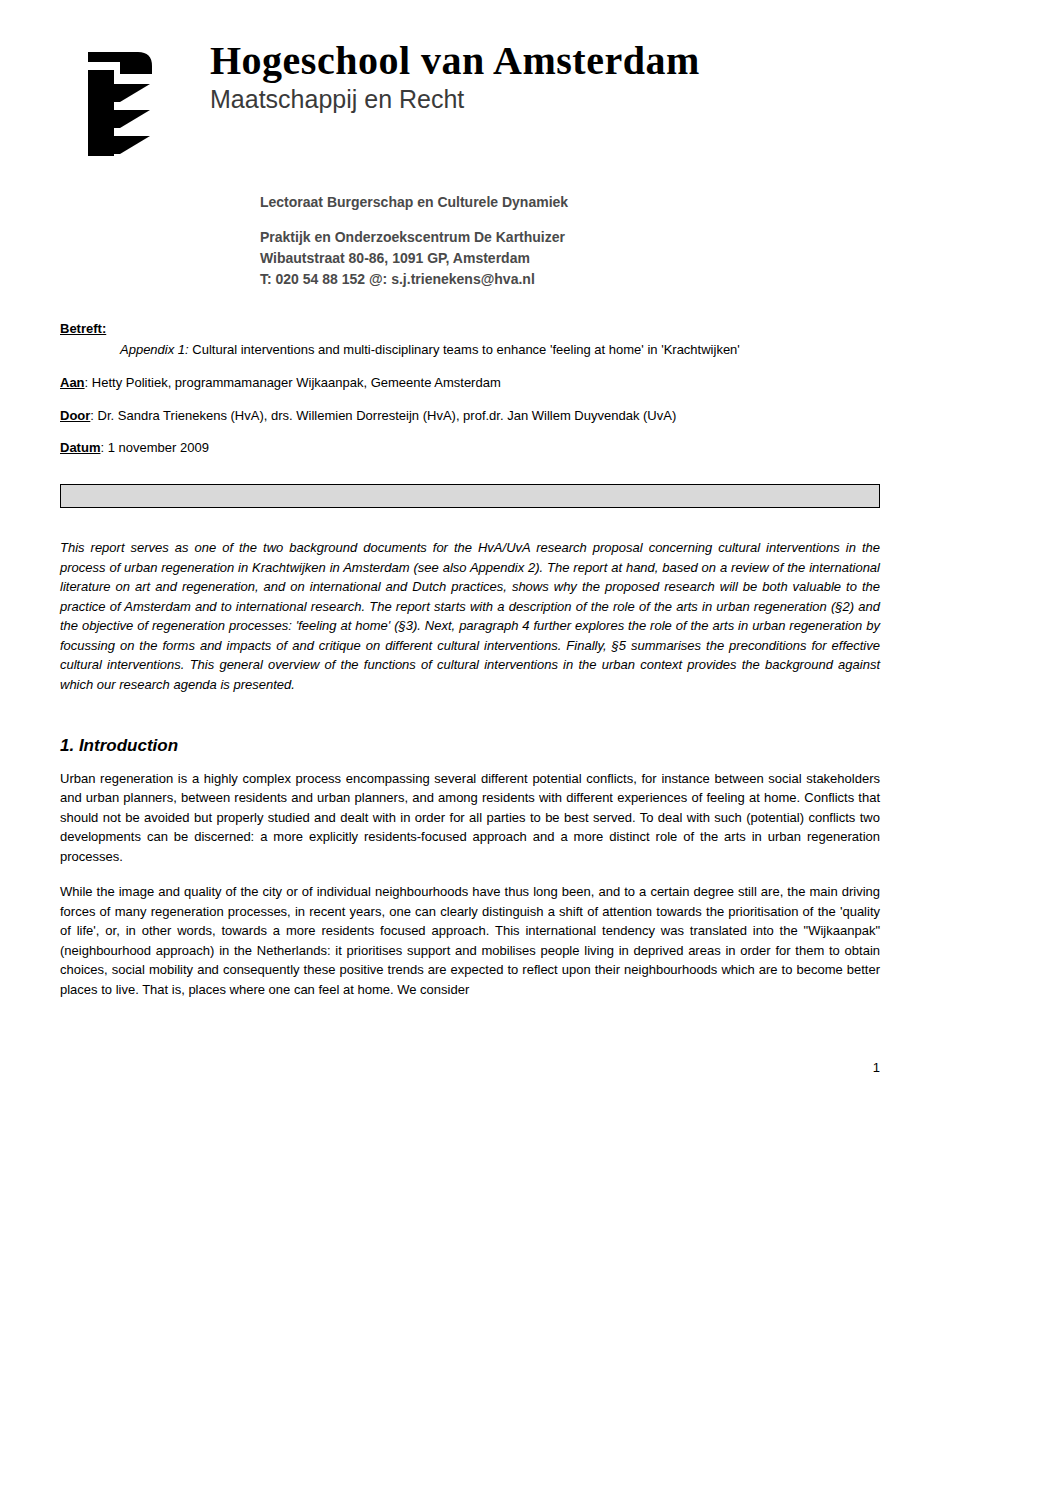Hogeschool van Amsterdam
Maatschappij en Recht
Lectoraat Burgerschap en Culturele Dynamiek
Praktijk en Onderzoekscentrum De Karthuizer
Wibautstraat 80-86, 1091 GP, Amsterdam
T: 020 54 88 152 @: s.j.trienekens@hva.nl
Betreft:
Appendix 1: Cultural interventions and multi-disciplinary teams to enhance 'feeling at home' in 'Krachtwijken'
Aan: Hetty Politiek, programmamanager Wijkaanpak, Gemeente Amsterdam
Door: Dr. Sandra Trienekens (HvA), drs. Willemien Dorresteijn (HvA), prof.dr. Jan Willem Duyvendak (UvA)
Datum: 1 november 2009
This report serves as one of the two background documents for the HvA/UvA research proposal concerning cultural interventions in the process of urban regeneration in Krachtwijken in Amsterdam (see also Appendix 2). The report at hand, based on a review of the international literature on art and regeneration, and on international and Dutch practices, shows why the proposed research will be both valuable to the practice of Amsterdam and to international research. The report starts with a description of the role of the arts in urban regeneration (§2) and the objective of regeneration processes: 'feeling at home' (§3). Next, paragraph 4 further explores the role of the arts in urban regeneration by focussing on the forms and impacts of and critique on different cultural interventions. Finally, §5 summarises the preconditions for effective cultural interventions. This general overview of the functions of cultural interventions in the urban context provides the background against which our research agenda is presented.
1. Introduction
Urban regeneration is a highly complex process encompassing several different potential conflicts, for instance between social stakeholders and urban planners, between residents and urban planners, and among residents with different experiences of feeling at home. Conflicts that should not be avoided but properly studied and dealt with in order for all parties to be best served. To deal with such (potential) conflicts two developments can be discerned: a more explicitly residents-focused approach and a more distinct role of the arts in urban regeneration processes.
While the image and quality of the city or of individual neighbourhoods have thus long been, and to a certain degree still are, the main driving forces of many regeneration processes, in recent years, one can clearly distinguish a shift of attention towards the prioritisation of the 'quality of life', or, in other words, towards a more residents focused approach. This international tendency was translated into the "Wijkaanpak" (neighbourhood approach) in the Netherlands: it prioritises support and mobilises people living in deprived areas in order for them to obtain choices, social mobility and consequently these positive trends are expected to reflect upon their neighbourhoods which are to become better places to live. That is, places where one can feel at home. We consider
1